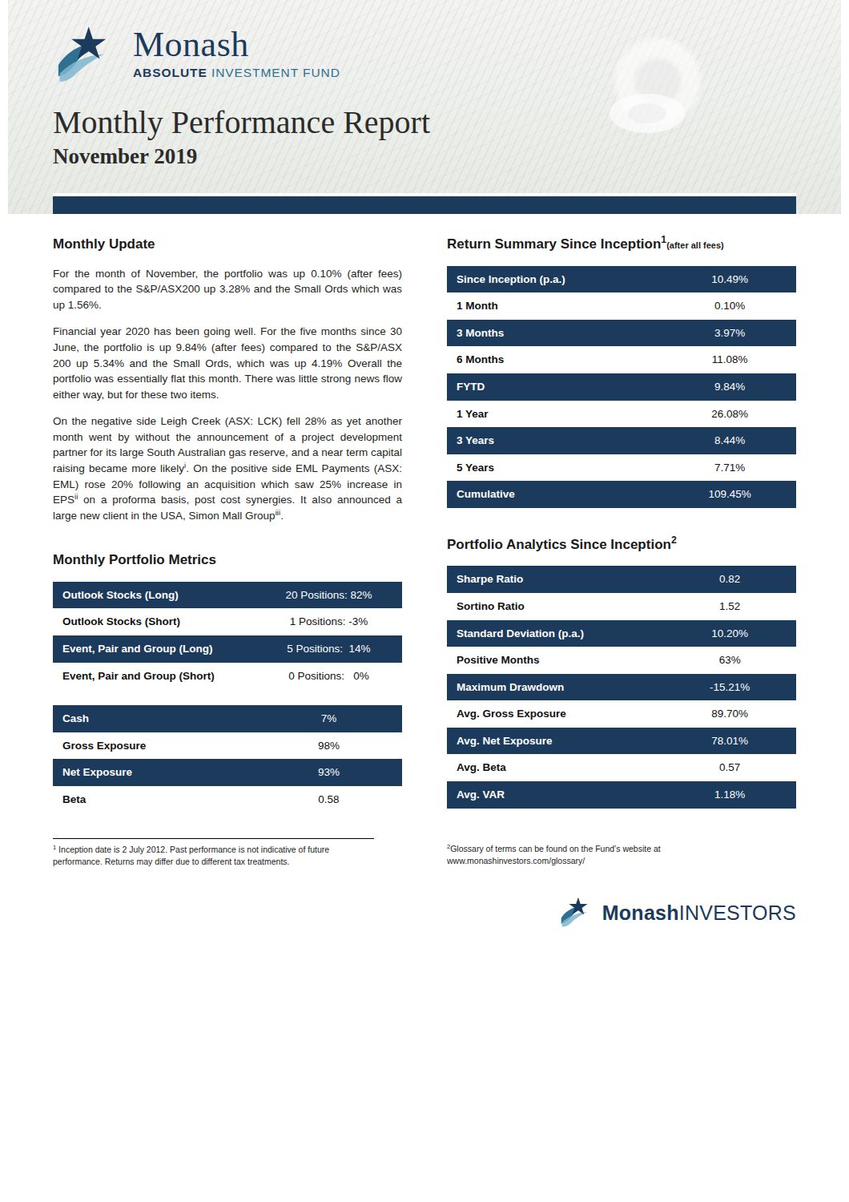Monash
ABSOLUTE INVESTMENT FUND
Monthly Performance Report
November 2019
Monthly Update
For the month of November, the portfolio was up 0.10% (after fees) compared to the S&P/ASX200 up 3.28% and the Small Ords which was up 1.56%.
Financial year 2020 has been going well. For the five months since 30 June, the portfolio is up 9.84% (after fees) compared to the S&P/ASX 200 up 5.34% and the Small Ords, which was up 4.19% Overall the portfolio was essentially flat this month. There was little strong news flow either way, but for these two items.
On the negative side Leigh Creek (ASX: LCK) fell 28% as yet another month went by without the announcement of a project development partner for its large South Australian gas reserve, and a near term capital raising became more likelyi. On the positive side EML Payments (ASX: EML) rose 20% following an acquisition which saw 25% increase in EPSii on a proforma basis, post cost synergies. It also announced a large new client in the USA, Simon Mall Groupiii.
Monthly Portfolio Metrics
| Outlook Stocks (Long) | 20 Positions: 82% |
| Outlook Stocks (Short) | 1 Positions: -3% |
| Event, Pair and Group (Long) | 5 Positions: 14% |
| Event, Pair and Group (Short) | 0 Positions: 0% |
| Cash | 7% |
| Gross Exposure | 98% |
| Net Exposure | 93% |
| Beta | 0.58 |
Return Summary Since Inception1(after all fees)
| Since Inception (p.a.) | 10.49% |
| 1 Month | 0.10% |
| 3 Months | 3.97% |
| 6 Months | 11.08% |
| FYTD | 9.84% |
| 1 Year | 26.08% |
| 3 Years | 8.44% |
| 5 Years | 7.71% |
| Cumulative | 109.45% |
Portfolio Analytics Since Inception2
| Sharpe Ratio | 0.82 |
| Sortino Ratio | 1.52 |
| Standard Deviation (p.a.) | 10.20% |
| Positive Months | 63% |
| Maximum Drawdown | -15.21% |
| Avg. Gross Exposure | 89.70% |
| Avg. Net Exposure | 78.01% |
| Avg. Beta | 0.57 |
| Avg. VAR | 1.18% |
1 Inception date is 2 July 2012. Past performance is not indicative of future performance. Returns may differ due to different tax treatments.
2Glossary of terms can be found on the Fund’s website at www.monashinvestors.com/glossary/
Monash INVESTORS